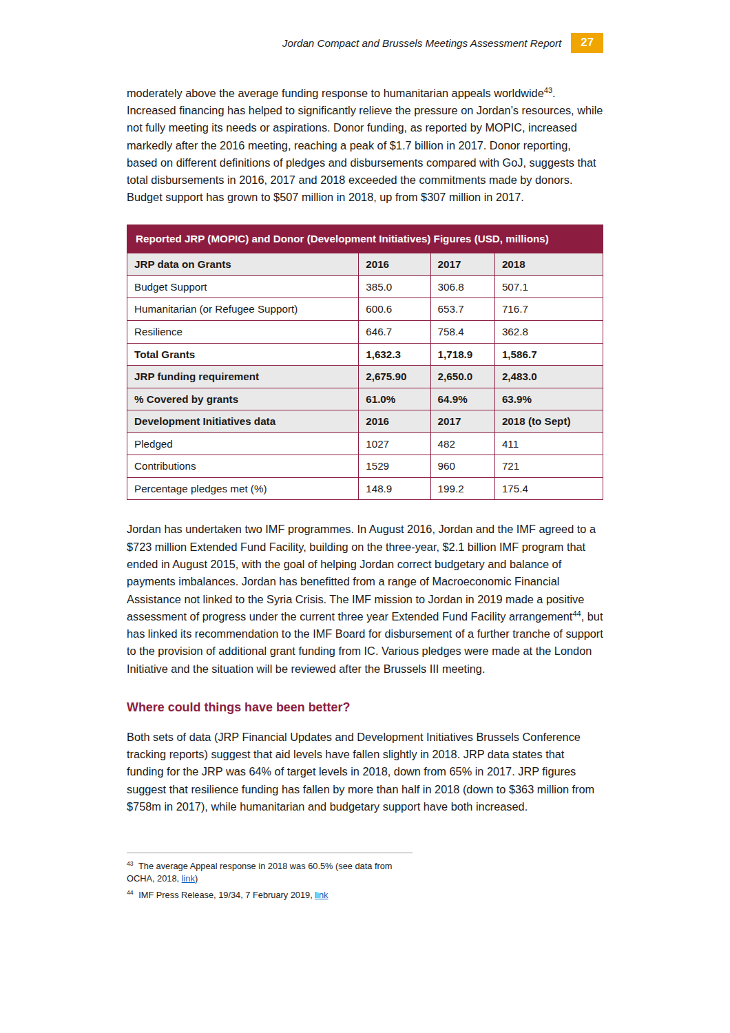Jordan Compact and Brussels Meetings Assessment Report
27
moderately above the average funding response to humanitarian appeals worldwide43. Increased financing has helped to significantly relieve the pressure on Jordan's resources, while not fully meeting its needs or aspirations. Donor funding, as reported by MOPIC, increased markedly after the 2016 meeting, reaching a peak of $1.7 billion in 2017. Donor reporting, based on different definitions of pledges and disbursements compared with GoJ, suggests that total disbursements in 2016, 2017 and 2018 exceeded the commitments made by donors. Budget support has grown to $507 million in 2018, up from $307 million in 2017.
Reported JRP (MOPIC) and Donor (Development Initiatives) Figures (USD, millions)
| JRP data on Grants | 2016 | 2017 | 2018 |
| --- | --- | --- | --- |
| Budget Support | 385.0 | 306.8 | 507.1 |
| Humanitarian (or Refugee Support) | 600.6 | 653.7 | 716.7 |
| Resilience | 646.7 | 758.4 | 362.8 |
| Total Grants | 1,632.3 | 1,718.9 | 1,586.7 |
| JRP funding requirement | 2,675.90 | 2,650.0 | 2,483.0 |
| % Covered by grants | 61.0% | 64.9% | 63.9% |
| Development Initiatives data | 2016 | 2017 | 2018 (to Sept) |
| Pledged | 1027 | 482 | 411 |
| Contributions | 1529 | 960 | 721 |
| Percentage pledges met (%) | 148.9 | 199.2 | 175.4 |
Jordan has undertaken two IMF programmes. In August 2016, Jordan and the IMF agreed to a $723 million Extended Fund Facility, building on the three-year, $2.1 billion IMF program that ended in August 2015, with the goal of helping Jordan correct budgetary and balance of payments imbalances. Jordan has benefitted from a range of Macroeconomic Financial Assistance not linked to the Syria Crisis. The IMF mission to Jordan in 2019 made a positive assessment of progress under the current three year Extended Fund Facility arrangement44, but has linked its recommendation to the IMF Board for disbursement of a further tranche of support to the provision of additional grant funding from IC. Various pledges were made at the London Initiative and the situation will be reviewed after the Brussels III meeting.
Where could things have been better?
Both sets of data (JRP Financial Updates and Development Initiatives Brussels Conference tracking reports) suggest that aid levels have fallen slightly in 2018. JRP data states that funding for the JRP was 64% of target levels in 2018, down from 65% in 2017. JRP figures suggest that resilience funding has fallen by more than half in 2018 (down to $363 million from $758m in 2017), while humanitarian and budgetary support have both increased.
43 The average Appeal response in 2018 was 60.5% (see data from OCHA, 2018, link)
44 IMF Press Release, 19/34, 7 February 2019, link